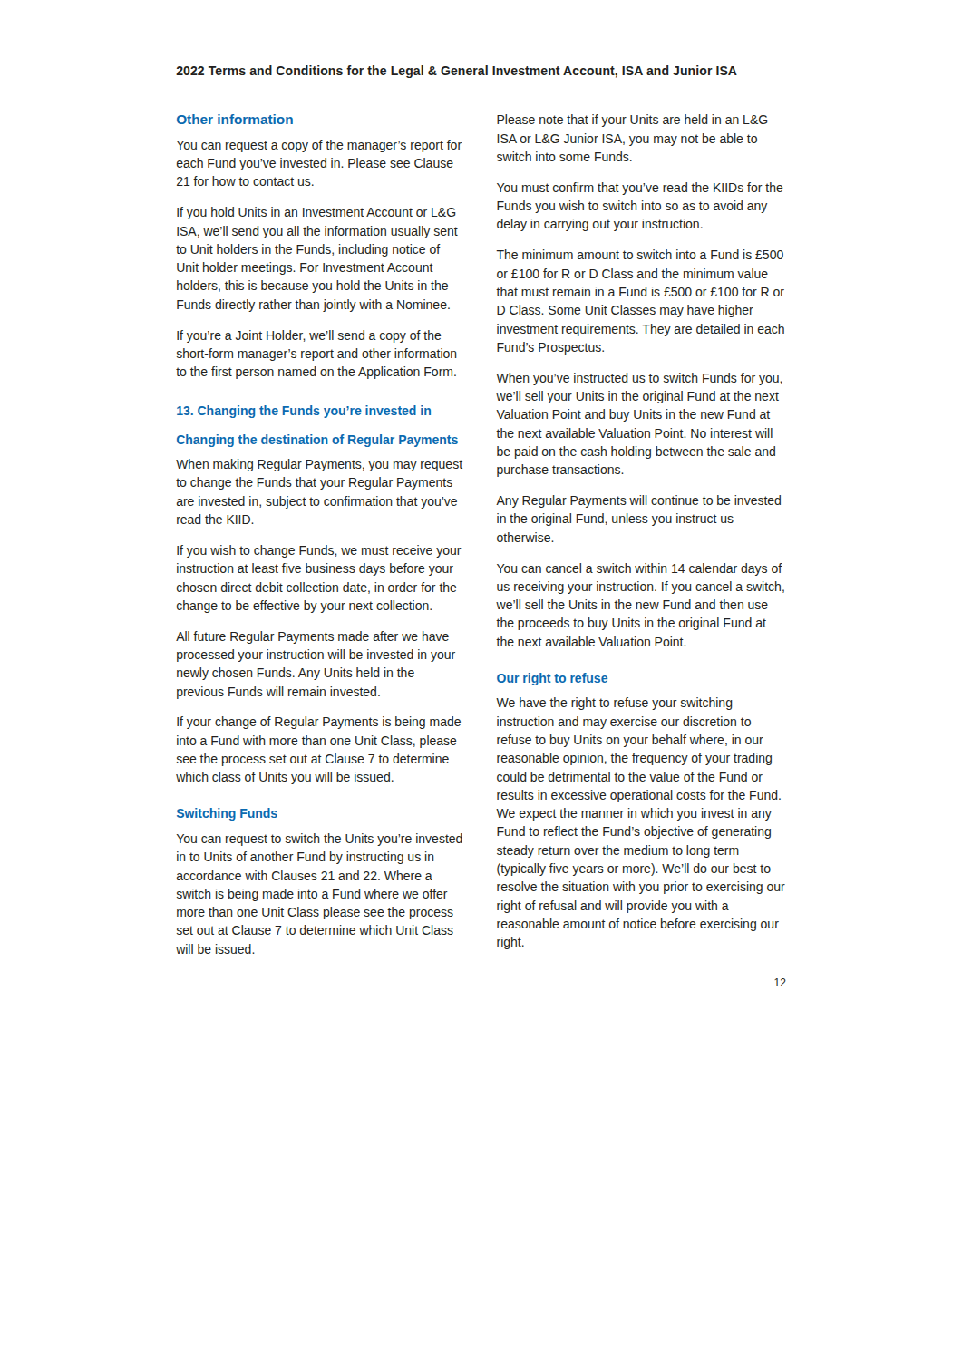2022 Terms and Conditions for the Legal & General Investment Account, ISA and Junior ISA
Other information
You can request a copy of the manager’s report for each Fund you’ve invested in. Please see Clause 21 for how to contact us.
If you hold Units in an Investment Account or L&G ISA, we’ll send you all the information usually sent to Unit holders in the Funds, including notice of Unit holder meetings. For Investment Account holders, this is because you hold the Units in the Funds directly rather than jointly with a Nominee.
If you’re a Joint Holder, we’ll send a copy of the short-form manager’s report and other information to the first person named on the Application Form.
13. Changing the Funds you’re invested in
Changing the destination of Regular Payments
When making Regular Payments, you may request to change the Funds that your Regular Payments are invested in, subject to confirmation that you’ve read the KIID.
If you wish to change Funds, we must receive your instruction at least five business days before your chosen direct debit collection date, in order for the change to be effective by your next collection.
All future Regular Payments made after we have processed your instruction will be invested in your newly chosen Funds. Any Units held in the previous Funds will remain invested.
If your change of Regular Payments is being made into a Fund with more than one Unit Class, please see the process set out at Clause 7 to determine which class of Units you will be issued.
Switching Funds
You can request to switch the Units you’re invested in to Units of another Fund by instructing us in accordance with Clauses 21 and 22. Where a switch is being made into a Fund where we offer more than one Unit Class please see the process set out at Clause 7 to determine which Unit Class will be issued.
Please note that if your Units are held in an L&G ISA or L&G Junior ISA, you may not be able to switch into some Funds.
You must confirm that you’ve read the KIIDs for the Funds you wish to switch into so as to avoid any delay in carrying out your instruction.
The minimum amount to switch into a Fund is £500 or £100 for R or D Class and the minimum value that must remain in a Fund is £500 or £100 for R or D Class. Some Unit Classes may have higher investment requirements. They are detailed in each Fund’s Prospectus.
When you’ve instructed us to switch Funds for you, we’ll sell your Units in the original Fund at the next Valuation Point and buy Units in the new Fund at the next available Valuation Point. No interest will be paid on the cash holding between the sale and purchase transactions.
Any Regular Payments will continue to be invested in the original Fund, unless you instruct us otherwise.
You can cancel a switch within 14 calendar days of us receiving your instruction. If you cancel a switch, we’ll sell the Units in the new Fund and then use the proceeds to buy Units in the original Fund at the next available Valuation Point.
Our right to refuse
We have the right to refuse your switching instruction and may exercise our discretion to refuse to buy Units on your behalf where, in our reasonable opinion, the frequency of your trading could be detrimental to the value of the Fund or results in excessive operational costs for the Fund. We expect the manner in which you invest in any Fund to reflect the Fund’s objective of generating steady return over the medium to long term (typically five years or more). We’ll do our best to resolve the situation with you prior to exercising our right of refusal and will provide you with a reasonable amount of notice before exercising our right.
12